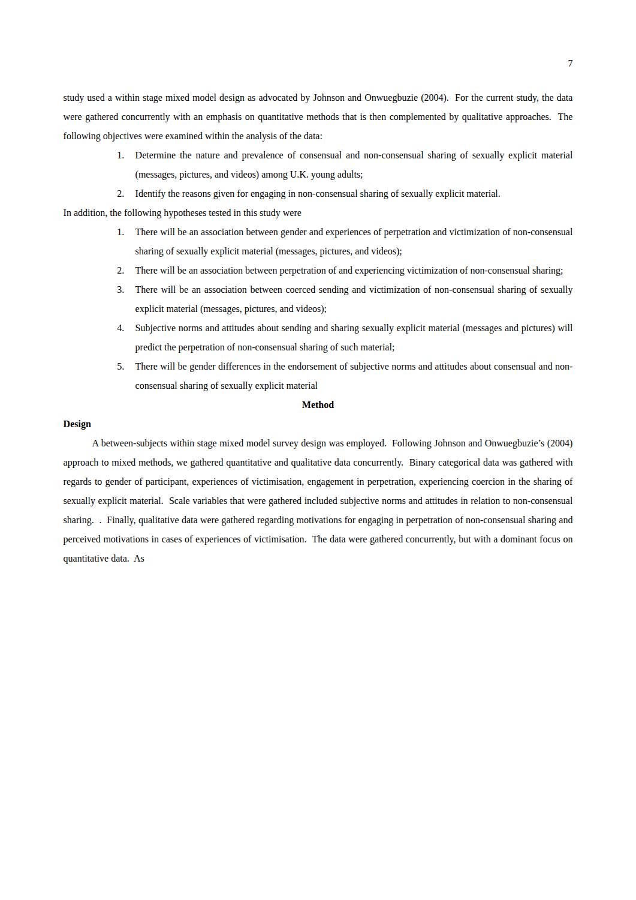7
study used a within stage mixed model design as advocated by Johnson and Onwuegbuzie (2004). For the current study, the data were gathered concurrently with an emphasis on quantitative methods that is then complemented by qualitative approaches. The following objectives were examined within the analysis of the data:
Determine the nature and prevalence of consensual and non-consensual sharing of sexually explicit material (messages, pictures, and videos) among U.K. young adults;
Identify the reasons given for engaging in non-consensual sharing of sexually explicit material.
In addition, the following hypotheses tested in this study were
There will be an association between gender and experiences of perpetration and victimization of non-consensual sharing of sexually explicit material (messages, pictures, and videos);
There will be an association between perpetration of and experiencing victimization of non-consensual sharing;
There will be an association between coerced sending and victimization of non-consensual sharing of sexually explicit material (messages, pictures, and videos);
Subjective norms and attitudes about sending and sharing sexually explicit material (messages and pictures) will predict the perpetration of non-consensual sharing of such material;
There will be gender differences in the endorsement of subjective norms and attitudes about consensual and non-consensual sharing of sexually explicit material
Method
Design
A between-subjects within stage mixed model survey design was employed. Following Johnson and Onwuegbuzie’s (2004) approach to mixed methods, we gathered quantitative and qualitative data concurrently. Binary categorical data was gathered with regards to gender of participant, experiences of victimisation, engagement in perpetration, experiencing coercion in the sharing of sexually explicit material. Scale variables that were gathered included subjective norms and attitudes in relation to non-consensual sharing. . Finally, qualitative data were gathered regarding motivations for engaging in perpetration of non-consensual sharing and perceived motivations in cases of experiences of victimisation. The data were gathered concurrently, but with a dominant focus on quantitative data. As